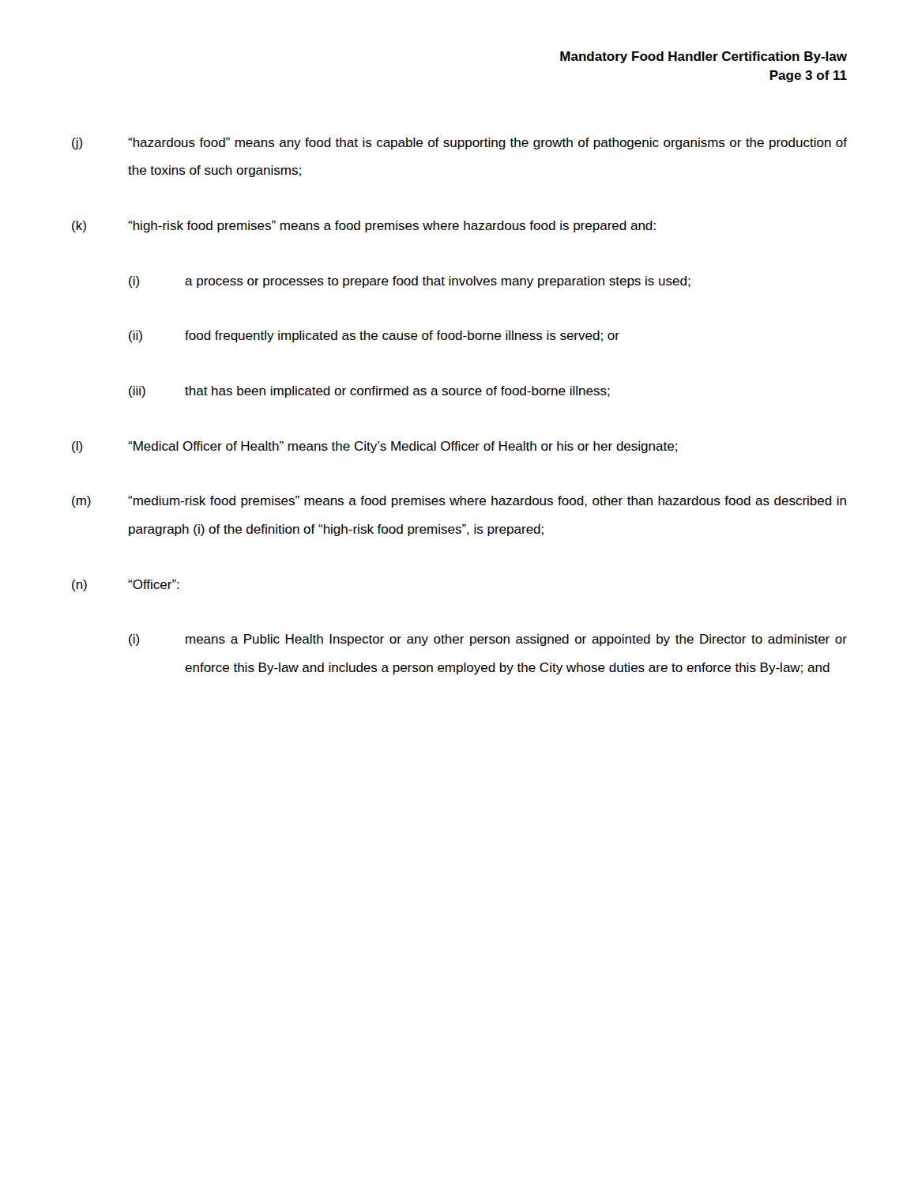Mandatory Food Handler Certification By-law Page 3 of 11
(j)
“hazardous food” means any food that is capable of supporting the growth of pathogenic organisms or the production of the toxins of such organisms;
(k)
“high-risk food premises” means a food premises where hazardous food is prepared and:
(i)
a process or processes to prepare food that involves many preparation steps is used;
(ii)
food frequently implicated as the cause of food-borne illness is served; or
(iii)
that has been implicated or confirmed as a source of food-borne illness;
(l)
“Medical Officer of Health” means the City’s Medical Officer of Health or his or her designate;
(m)
“medium-risk food premises” means a food premises where hazardous food, other than hazardous food as described in paragraph (i) of the definition of “high-risk food premises”, is prepared;
(n)
“Officer”:
(i)
means a Public Health Inspector or any other person assigned or appointed by the Director to administer or enforce this By-law and includes a person employed by the City whose duties are to enforce this By-law; and